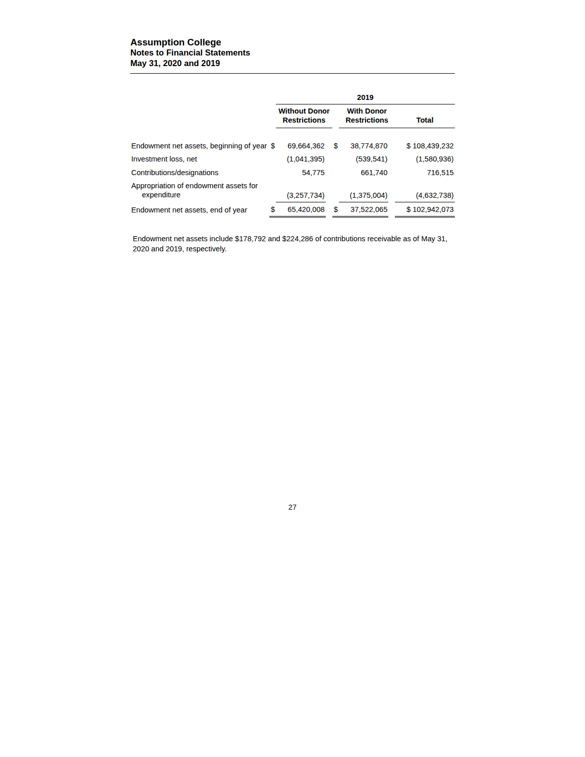Assumption College
Notes to Financial Statements
May 31, 2020 and 2019
| | | 2019 |
| | | Without Donor Restrictions | | With Donor Restrictions | Total |
| Endowment net assets, beginning of year | $ | 69,664,362 | | $ | 38,774,870 | | $ 108,439,232 |
| Investment loss, net | | (1,041,395) | | | (539,541) | | (1,580,936) |
| Contributions/designations | | 54,775 | | | 661,740 | | 716,515 |
| Appropriation of endowment assets for expenditure | | (3,257,734) | | | (1,375,004) | | (4,632,738) |
| Endowment net assets, end of year | $ | 65,420,008 | | $ | 37,522,065 | | $ 102,942,073 |
Endowment net assets include $178,792 and $224,286 of contributions receivable as of May 31, 2020 and 2019, respectively.
27